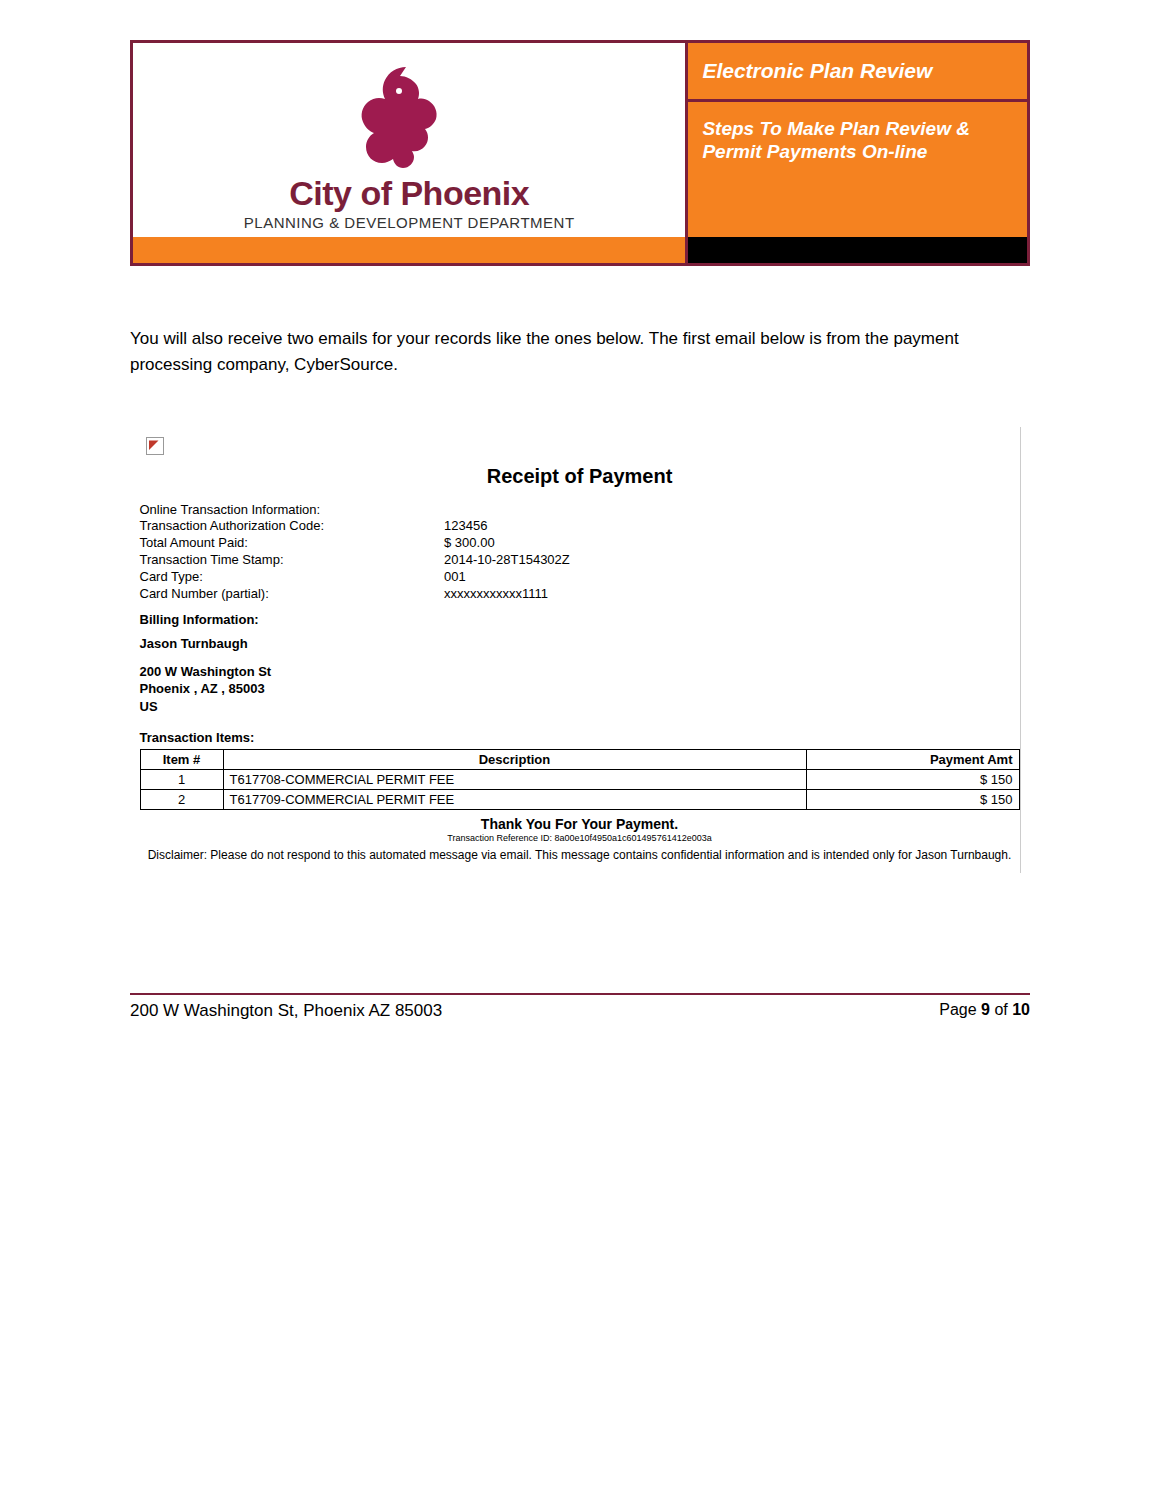City of Phoenix
PLANNING & DEVELOPMENT DEPARTMENT
Electronic Plan Review
Steps To Make Plan Review & Permit Payments On-line
You will also receive two emails for your records like the ones below. The first email below is from the payment processing company, CyberSource.
Receipt of Payment
Online Transaction Information:
| Transaction Authorization Code: | 123456 |
| Total Amount Paid: | $ 300.00 |
| Transaction Time Stamp: | 2014-10-28T154302Z |
| Card Type: | 001 |
| Card Number (partial): | xxxxxxxxxxxx1111 |
Billing Information:
Jason Turnbaugh
200 W Washington St
Phoenix , AZ , 85003
US
Transaction Items:
| Item # | Description | Payment Amt |
| --- | --- | --- |
| 1 | T617708-COMMERCIAL PERMIT FEE | $ 150 |
| 2 | T617709-COMMERCIAL PERMIT FEE | $ 150 |
Thank You For Your Payment.
Transaction Reference ID: 8a00e10f4950a1c601495761412e003a
Disclaimer: Please do not respond to this automated message via email. This message contains confidential information and is intended only for Jason Turnbaugh.
200 W Washington St, Phoenix AZ 85003
Page 9 of 10